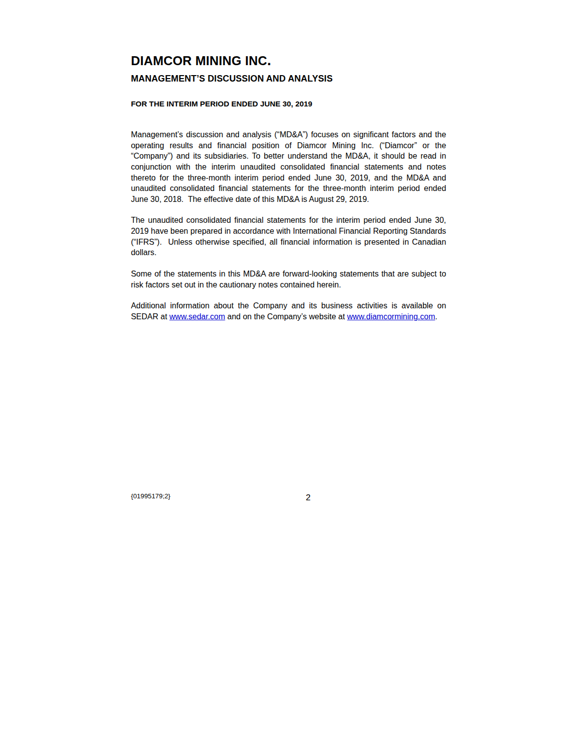DIAMCOR MINING INC.
MANAGEMENT’S DISCUSSION AND ANALYSIS
FOR THE INTERIM PERIOD ENDED JUNE 30, 2019
Management’s discussion and analysis (“MD&A”) focuses on significant factors and the operating results and financial position of Diamcor Mining Inc. (“Diamcor” or the “Company”) and its subsidiaries. To better understand the MD&A, it should be read in conjunction with the interim unaudited consolidated financial statements and notes thereto for the three-month interim period ended June 30, 2019, and the MD&A and unaudited consolidated financial statements for the three-month interim period ended June 30, 2018. The effective date of this MD&A is August 29, 2019.
The unaudited consolidated financial statements for the interim period ended June 30, 2019 have been prepared in accordance with International Financial Reporting Standards (“IFRS”). Unless otherwise specified, all financial information is presented in Canadian dollars.
Some of the statements in this MD&A are forward-looking statements that are subject to risk factors set out in the cautionary notes contained herein.
Additional information about the Company and its business activities is available on SEDAR at www.sedar.com and on the Company’s website at www.diamcormining.com.
{01995179;2}
2